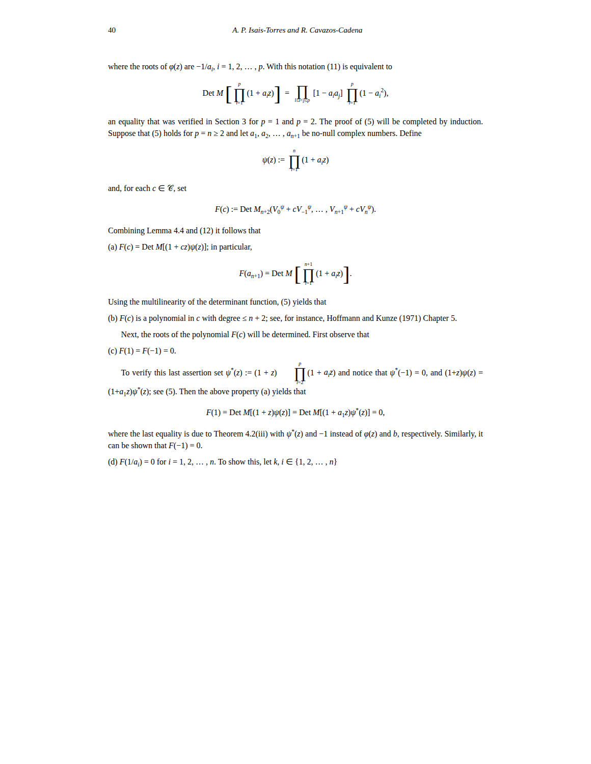40 A. P. Isais-Torres and R. Cavazos-Cadena
where the roots of φ(z) are −1/ai, i = 1, 2, … , p. With this notation (11) is equivalent to
Det M [p∏i=1(1 + aiz)] = ∏l≤i<j≤p [1 − aiaj] p∏i=1(1 − ai2),
an equality that was verified in Section 3 for p = 1 and p = 2. The proof of (5) will be completed by induction. Suppose that (5) holds for p = n ≥ 2 and let a1, a2, … , an+1 be no-null complex numbers. Define
ψ(z) := n∏i=1(1 + aiz)
and, for each c ∈ 𝒞, set
F(c) := Det Mn+2(V0ψ + cV−1ψ, … , Vn+1ψ + cVnψ).
Combining Lemma 4.4 and (12) it follows that
(a) F(c) = Det M[(1 + cz)ψ(z)]; in particular,
F(an+1) = Det M [n+1∏i=1(1 + aiz)].
Using the multilinearity of the determinant function, (5) yields that
(b) F(c) is a polynomial in c with degree ≤ n + 2; see, for instance, Hoffmann and Kunze (1971) Chapter 5.
Next, the roots of the polynomial F(c) will be determined. First observe that
(c) F(1) = F(−1) = 0.
To verify this last assertion set ψ*(z) := (1 + z) p∏i=2(1 + aiz) and notice that ψ*(−1) = 0, and (1+z)ψ(z) = (1+a1z)ψ*(z); see (5). Then the above property (a) yields that
F(1) = Det M[(1 + z)ψ(z)] = Det M[(1 + a1z)ψ*(z)] = 0,
where the last equality is due to Theorem 4.2(iii) with ψ*(z) and −1 instead of φ(z) and b, respectively. Similarly, it can be shown that F(−1) = 0.
(d) F(1/ai) = 0 for i = 1, 2, … , n. To show this, let k, i ∈ {1, 2, … , n}